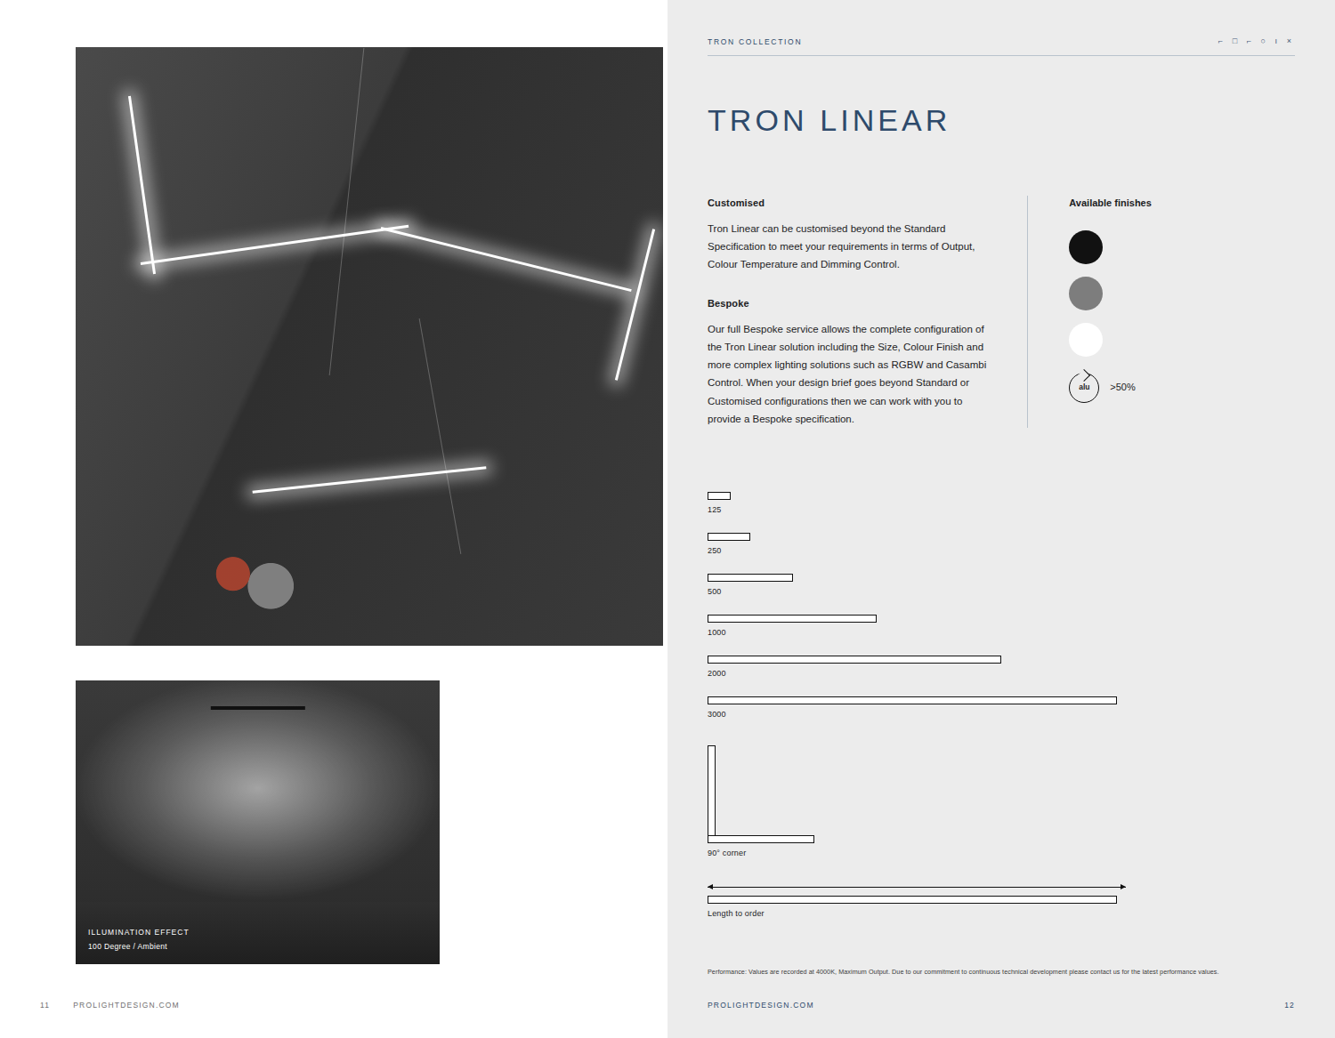ILLUMINATION EFFECT
100 Degree / Ambient
11 PROLIGHTDESIGN.COM
TRON COLLECTION ⌐ □ ⌐ ○ ı ×
TRON LINEAR
Customised
Tron Linear can be customised beyond the Standard Specification to meet your requirements in terms of Output, Colour Temperature and Dimming Control.
Bespoke
Our full Bespoke service allows the complete configuration of the Tron Linear solution including the Size, Colour Finish and more complex lighting solutions such as RGBW and Casambi Control. When your design brief goes beyond Standard or Customised configurations then we can work with you to provide a Bespoke specification.
Available finishes
alu >50%
125
250
500
1000
2000
3000
90° corner
Length to order
Performance: Values are recorded at 4000K, Maximum Output. Due to our commitment to continuous technical development please contact us for the latest performance values.
PROLIGHTDESIGN.COM 12